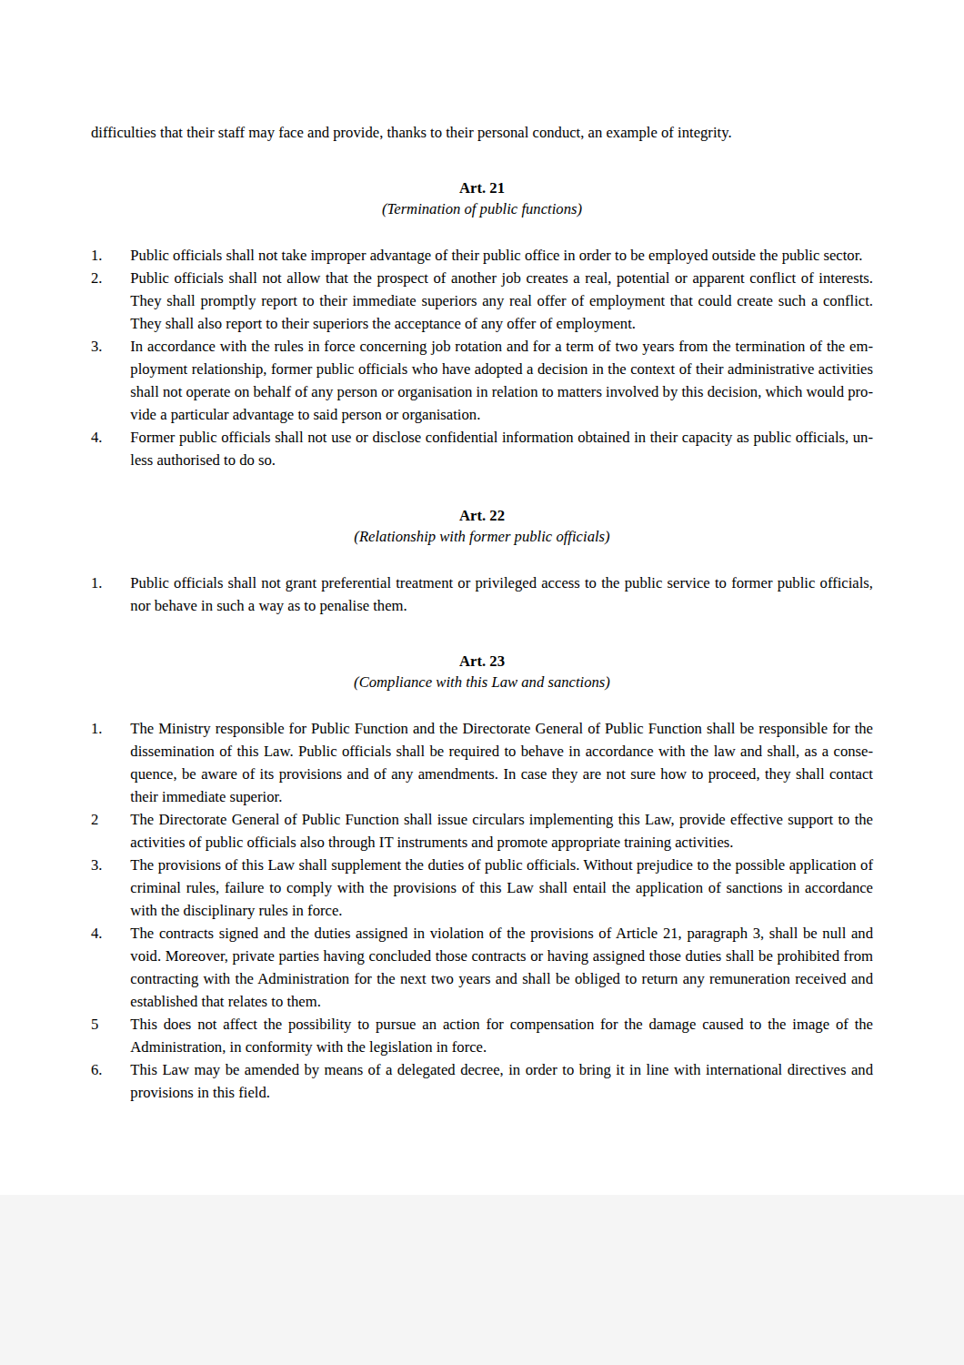difficulties that their staff may face and provide, thanks to their personal conduct, an example of integrity.
Art. 21
(Termination of public functions)
1. Public officials shall not take improper advantage of their public office in order to be employed outside the public sector.
2. Public officials shall not allow that the prospect of another job creates a real, potential or apparent conflict of interests. They shall promptly report to their immediate superiors any real offer of employment that could create such a conflict. They shall also report to their superiors the acceptance of any offer of employment.
3. In accordance with the rules in force concerning job rotation and for a term of two years from the termination of the employment relationship, former public officials who have adopted a decision in the context of their administrative activities shall not operate on behalf of any person or organisation in relation to matters involved by this decision, which would provide a particular advantage to said person or organisation.
4. Former public officials shall not use or disclose confidential information obtained in their capacity as public officials, unless authorised to do so.
Art. 22
(Relationship with former public officials)
1. Public officials shall not grant preferential treatment or privileged access to the public service to former public officials, nor behave in such a way as to penalise them.
Art. 23
(Compliance with this Law and sanctions)
1. The Ministry responsible for Public Function and the Directorate General of Public Function shall be responsible for the dissemination of this Law. Public officials shall be required to behave in accordance with the law and shall, as a consequence, be aware of its provisions and of any amendments. In case they are not sure how to proceed, they shall contact their immediate superior.
2 The Directorate General of Public Function shall issue circulars implementing this Law, provide effective support to the activities of public officials also through IT instruments and promote appropriate training activities.
3. The provisions of this Law shall supplement the duties of public officials. Without prejudice to the possible application of criminal rules, failure to comply with the provisions of this Law shall entail the application of sanctions in accordance with the disciplinary rules in force.
4. The contracts signed and the duties assigned in violation of the provisions of Article 21, paragraph 3, shall be null and void. Moreover, private parties having concluded those contracts or having assigned those duties shall be prohibited from contracting with the Administration for the next two years and shall be obliged to return any remuneration received and established that relates to them.
5 This does not affect the possibility to pursue an action for compensation for the damage caused to the image of the Administration, in conformity with the legislation in force.
6. This Law may be amended by means of a delegated decree, in order to bring it in line with international directives and provisions in this field.